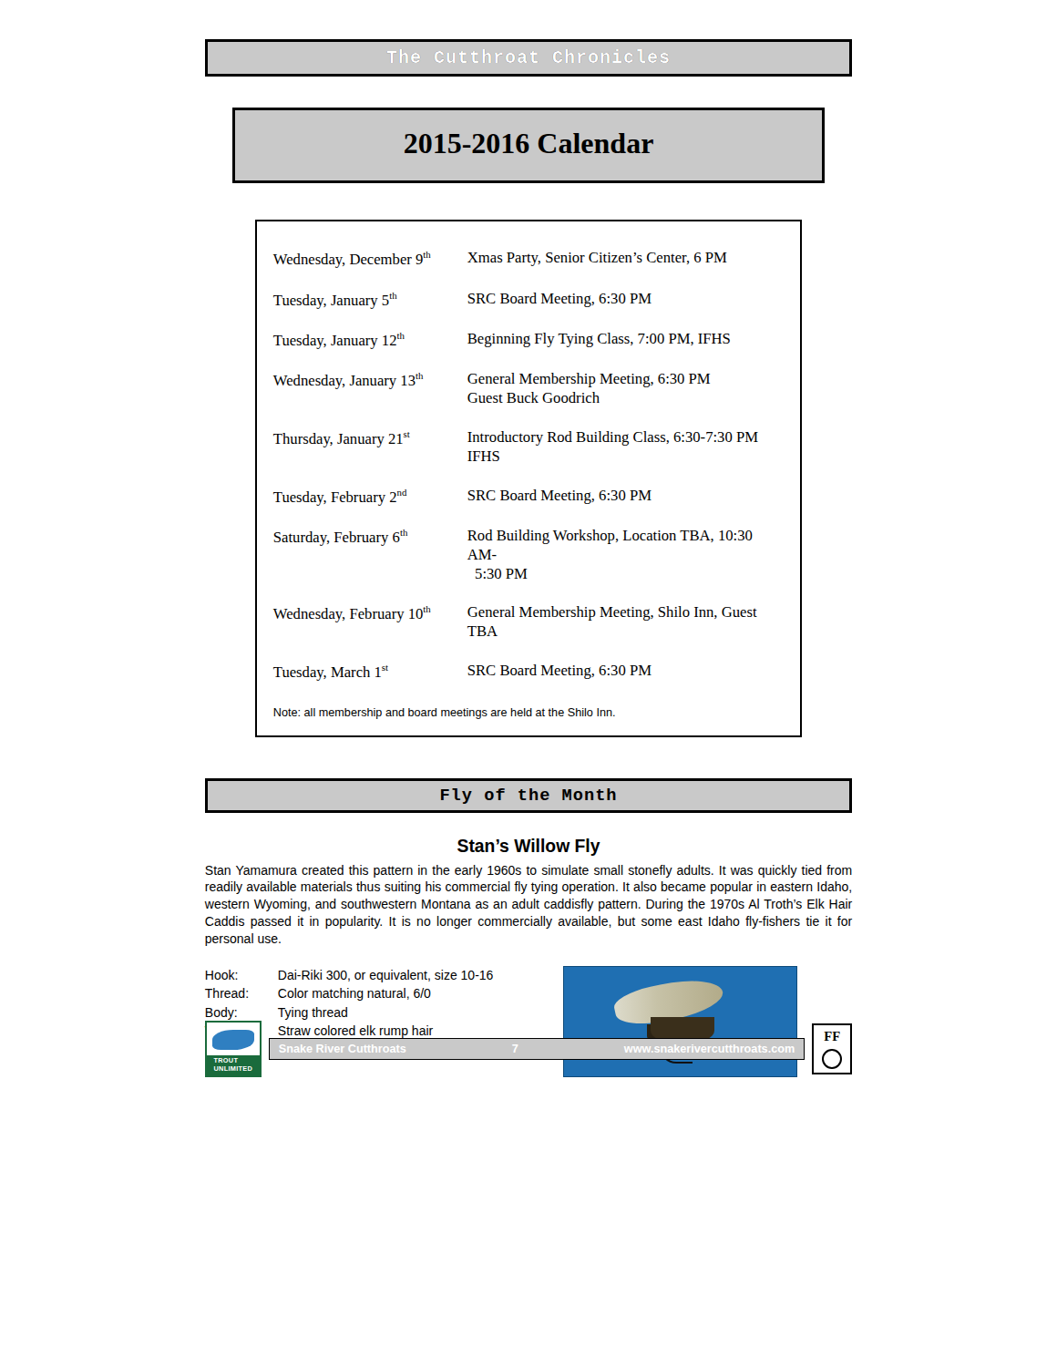The Cutthroat Chronicles
2015-2016 Calendar
| Wednesday, December 9 th | Xmas Party, Senior Citizen’s Center, 6 PM |
| Tuesday, January 5 th | SRC Board Meeting, 6:30 PM |
| Tuesday, January 12 th | Beginning Fly Tying Class, 7:00 PM, IFHS |
| Wednesday, January 13 th | General Membership Meeting, 6:30 PM Guest Buck Goodrich |
| Thursday, January 21 st | Introductory Rod Building Class, 6:30-7:30 PM IFHS |
| Tuesday, February 2 nd | SRC Board Meeting, 6:30 PM |
| Saturday, February 6 th | Rod Building Workshop, Location TBA, 10:30 AM- 5:30 PM |
| Wednesday, February 10 th | General Membership Meeting, Shilo Inn, Guest TBA |
| Tuesday, March 1 st | SRC Board Meeting, 6:30 PM |
Note: all membership and board meetings are held at the Shilo Inn.
Fly of the Month
Stan’s Willow Fly
Stan Yamamura created this pattern in the early 1960s to simulate small stonefly adults. It was quickly tied from readily available materials thus suiting his commercial fly tying operation. It also became popular in eastern Idaho, western Wyoming, and southwestern Montana as an adult caddisfly pattern. During the 1970s Al Troth’s Elk Hair Caddis passed it in popularity. It is no longer commercially available, but some east Idaho fly-fishers tie it for personal use.
| Hook: | Dai-Riki 300, or equivalent, size 10-16 |
| Thread: | Color matching natural, 6/0 |
| Body: | Tying thread |
| Wing: | Straw colored elk rump hair |
| Hackle: | One each brown and grizzly saddle |
TROUT
UNLIMITED
Snake River Cutthroats 7 www.snakerivercutthroats.com
FF